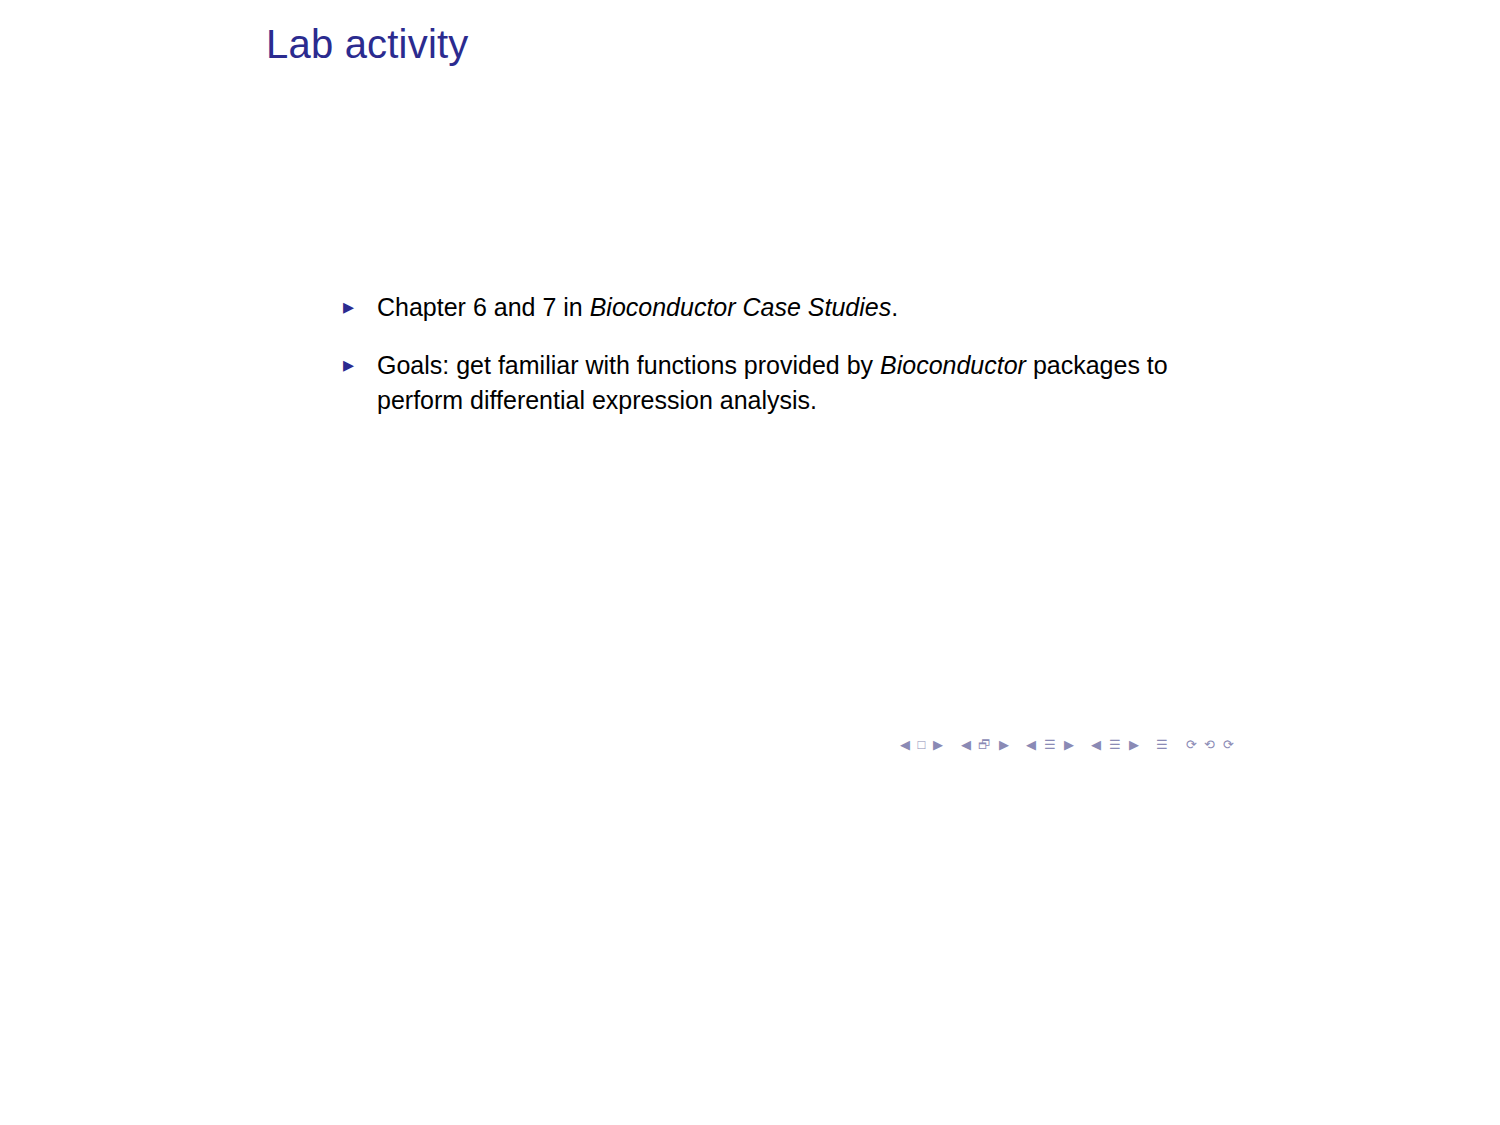Lab activity
Chapter 6 and 7 in Bioconductor Case Studies.
Goals: get familiar with functions provided by Bioconductor packages to perform differential expression analysis.
◀ □ ▶ ◀ 🗗 ▶ ◀ ☰ ▶ ◀ ☰ ▶ ☰ ⟳ ⟲ ⟳